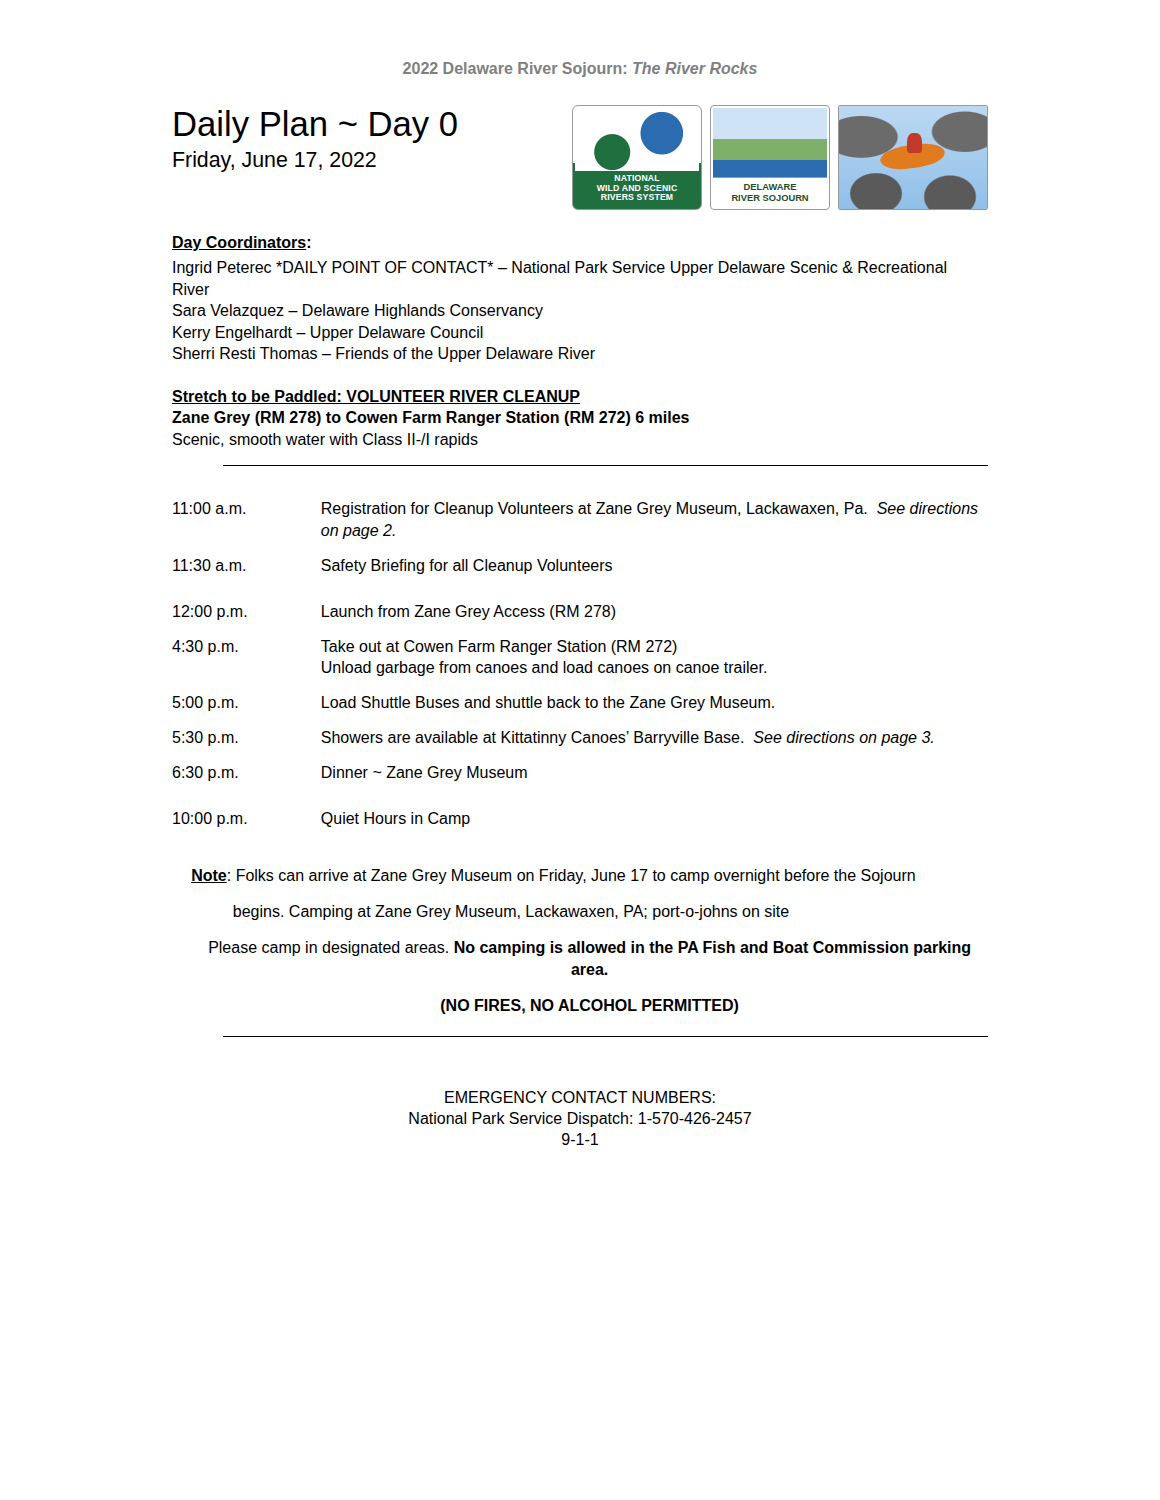2022 Delaware River Sojourn: The River Rocks
Daily Plan ~ Day 0
Friday, June 17, 2022
NATIONAL
WILD AND SCENIC
RIVERS SYSTEM
DELAWARE
RIVER SOJOURN
Day Coordinators:
Ingrid Peterec *DAILY POINT OF CONTACT* – National Park Service Upper Delaware Scenic & Recreational River
Sara Velazquez – Delaware Highlands Conservancy
Kerry Engelhardt – Upper Delaware Council
Sherri Resti Thomas – Friends of the Upper Delaware River
Stretch to be Paddled: VOLUNTEER RIVER CLEANUP
Zane Grey (RM 278) to Cowen Farm Ranger Station (RM 272) 6 miles
Scenic, smooth water with Class II-/I rapids
| 11:00 a.m. | Registration for Cleanup Volunteers at Zane Grey Museum, Lackawaxen, Pa. See directions on page 2. |
| 11:30 a.m. | Safety Briefing for all Cleanup Volunteers |
| 12:00 p.m. | Launch from Zane Grey Access (RM 278) |
| 4:30 p.m. | Take out at Cowen Farm Ranger Station (RM 272) Unload garbage from canoes and load canoes on canoe trailer. |
| 5:00 p.m. | Load Shuttle Buses and shuttle back to the Zane Grey Museum. |
| 5:30 p.m. | Showers are available at Kittatinny Canoes’ Barryville Base. See directions on page 3. |
| 6:30 p.m. | Dinner ~ Zane Grey Museum |
| 10:00 p.m. | Quiet Hours in Camp |
Note: Folks can arrive at Zane Grey Museum on Friday, June 17 to camp overnight before the Sojourn
begins. Camping at Zane Grey Museum, Lackawaxen, PA; port-o-johns on site
Please camp in designated areas. No camping is allowed in the PA Fish and Boat Commission parking area.
(NO FIRES, NO ALCOHOL PERMITTED)
EMERGENCY CONTACT NUMBERS:
National Park Service Dispatch: 1-570-426-2457
9-1-1